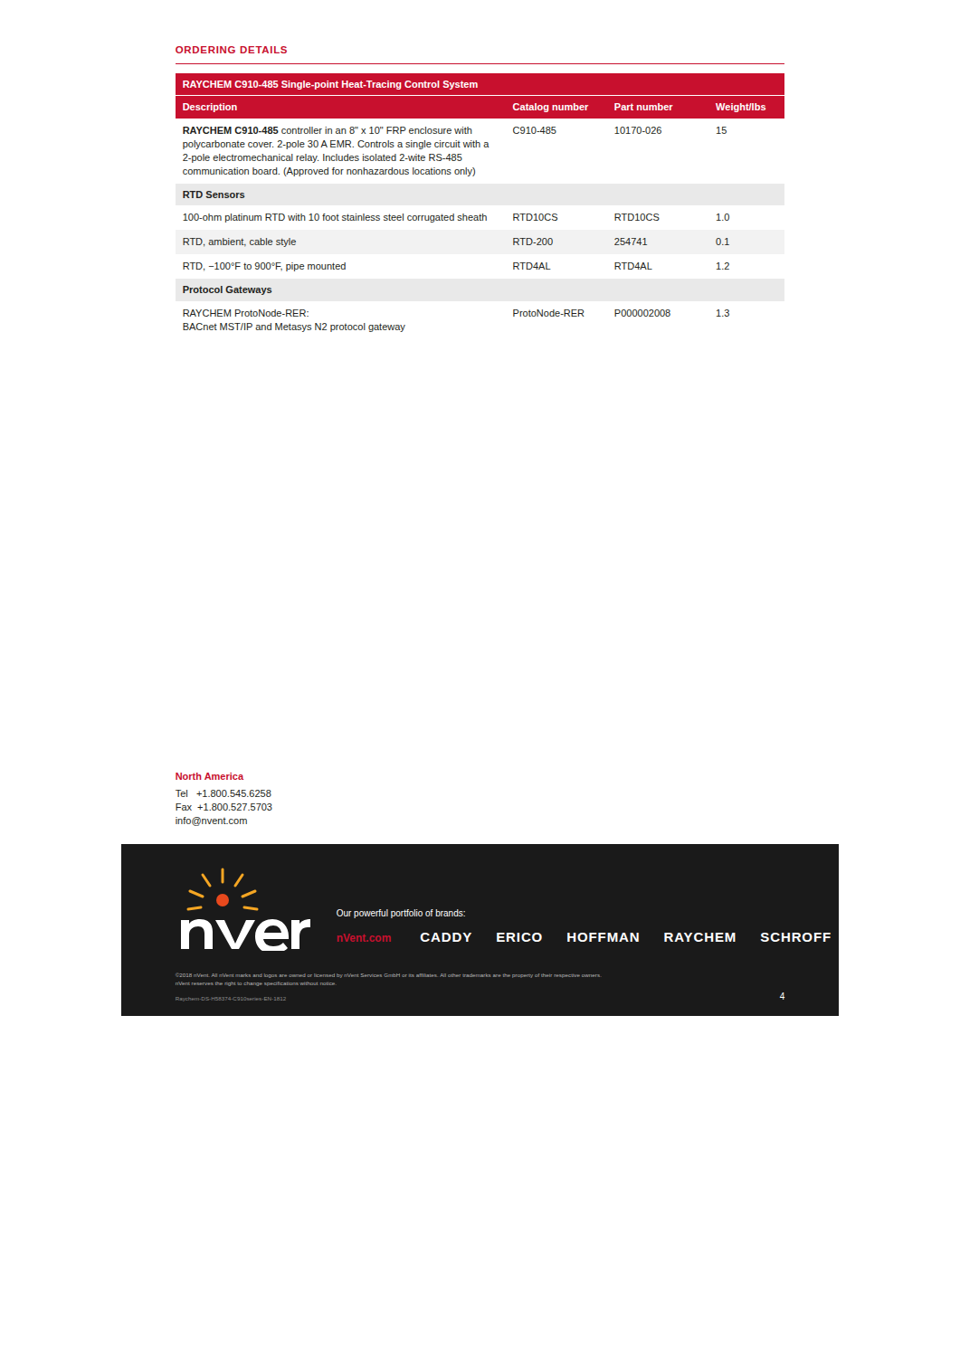Ordering Details
| RAYCHEM C910-485 Single-point Heat-Tracing Control System |
| Description | Catalog number | Part number | Weight/lbs |
| RAYCHEM C910-485 controller in an 8" x 10" FRP enclosure with polycarbonate cover. 2-pole 30 A EMR. Controls a single circuit with a 2-pole electromechanical relay. Includes isolated 2-wite RS-485 communication board. (Approved for nonhazardous locations only) | C910-485 | 10170-026 | 15 |
| RTD Sensors |
| 100-ohm platinum RTD with 10 foot stainless steel corrugated sheath | RTD10CS | RTD10CS | 1.0 |
| RTD, ambient, cable style | RTD-200 | 254741 | 0.1 |
| RTD, −100°F to 900°F, pipe mounted | RTD4AL | RTD4AL | 1.2 |
| Protocol Gateways |
| RAYCHEM ProtoNode-RER: BACnet MST/IP and Metasys N2 protocol gateway | ProtoNode-RER | P000002008 | 1.3 |
North America
Tel +1.800.545.6258
Fax +1.800.527.5703
info@nvent.com
Our powerful portfolio of brands:
nVent.com CADDY ERICO HOFFMAN RAYCHEM SCHROFF TRACER
©2018 nVent. All nVent marks and logos are owned or licensed by nVent Services GmbH or its affiliates. All other trademarks are the property of their respective owners.
nVent reserves the right to change specifications without notice.
Raychem-DS-H58374-C910series-EN-1812
4